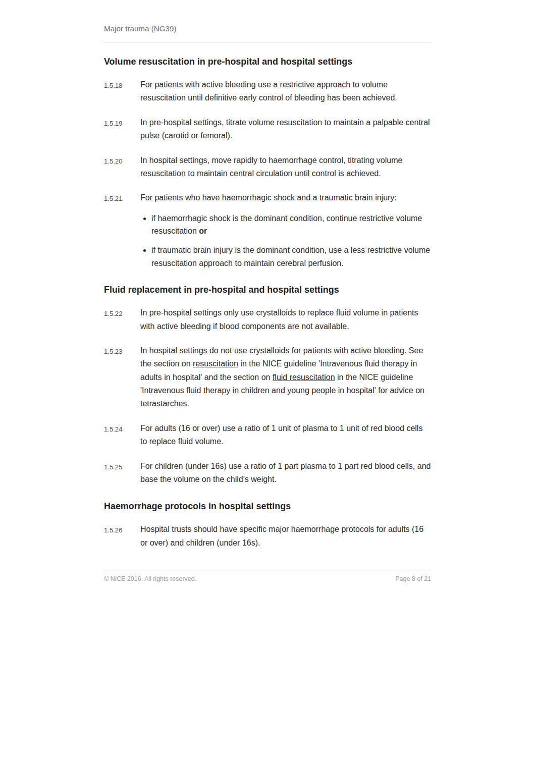Major trauma (NG39)
Volume resuscitation in pre-hospital and hospital settings
1.5.18
For patients with active bleeding use a restrictive approach to volume resuscitation until definitive early control of bleeding has been achieved.
1.5.19
In pre-hospital settings, titrate volume resuscitation to maintain a palpable central pulse (carotid or femoral).
1.5.20
In hospital settings, move rapidly to haemorrhage control, titrating volume resuscitation to maintain central circulation until control is achieved.
1.5.21
For patients who have haemorrhagic shock and a traumatic brain injury:
if haemorrhagic shock is the dominant condition, continue restrictive volume resuscitation or
if traumatic brain injury is the dominant condition, use a less restrictive volume resuscitation approach to maintain cerebral perfusion.
Fluid replacement in pre-hospital and hospital settings
1.5.22
In pre-hospital settings only use crystalloids to replace fluid volume in patients with active bleeding if blood components are not available.
1.5.23
In hospital settings do not use crystalloids for patients with active bleeding. See the section on resuscitation in the NICE guideline 'Intravenous fluid therapy in adults in hospital' and the section on fluid resuscitation in the NICE guideline 'Intravenous fluid therapy in children and young people in hospital' for advice on tetrastarches.
1.5.24
For adults (16 or over) use a ratio of 1 unit of plasma to 1 unit of red blood cells to replace fluid volume.
1.5.25
For children (under 16s) use a ratio of 1 part plasma to 1 part red blood cells, and base the volume on the child's weight.
Haemorrhage protocols in hospital settings
1.5.26
Hospital trusts should have specific major haemorrhage protocols for adults (16 or over) and children (under 16s).
© NICE 2016. All rights reserved. Page 8 of 21